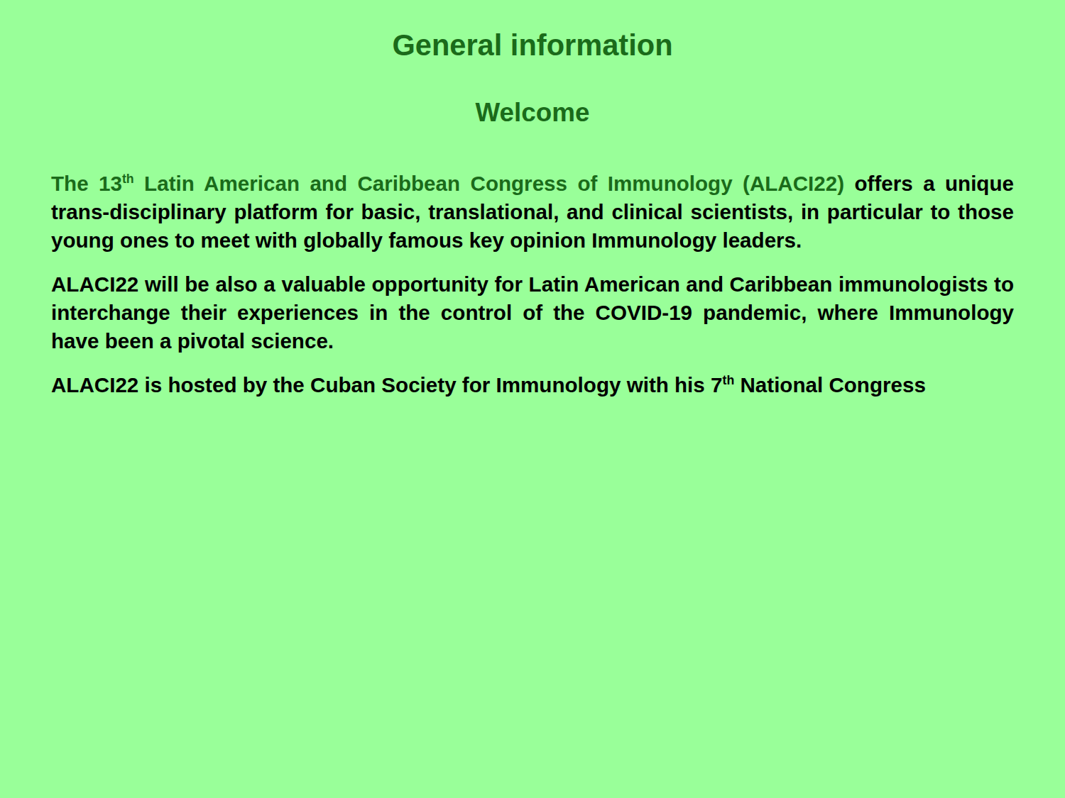General information
Welcome
The 13th Latin American and Caribbean Congress of Immunology (ALACI22) offers a unique trans-disciplinary platform for basic, translational, and clinical scientists, in particular to those young ones to meet with globally famous key opinion Immunology leaders.
ALACI22 will be also a valuable opportunity for Latin American and Caribbean immunologists to interchange their experiences in the control of the COVID-19 pandemic, where Immunology have been a pivotal science.
ALACI22 is hosted by the Cuban Society for Immunology with his 7th National Congress